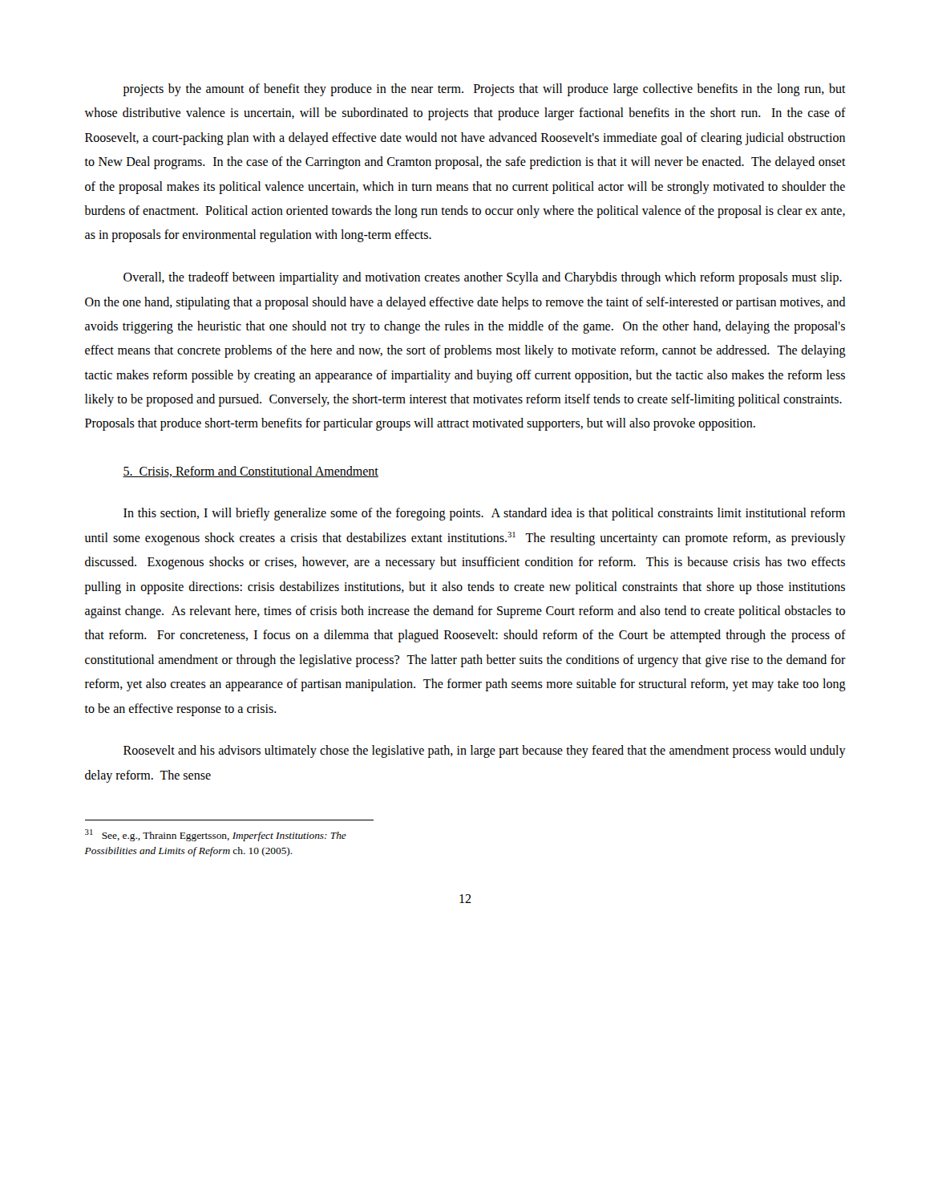projects by the amount of benefit they produce in the near term. Projects that will produce large collective benefits in the long run, but whose distributive valence is uncertain, will be subordinated to projects that produce larger factional benefits in the short run. In the case of Roosevelt, a court-packing plan with a delayed effective date would not have advanced Roosevelt's immediate goal of clearing judicial obstruction to New Deal programs. In the case of the Carrington and Cramton proposal, the safe prediction is that it will never be enacted. The delayed onset of the proposal makes its political valence uncertain, which in turn means that no current political actor will be strongly motivated to shoulder the burdens of enactment. Political action oriented towards the long run tends to occur only where the political valence of the proposal is clear ex ante, as in proposals for environmental regulation with long-term effects.
Overall, the tradeoff between impartiality and motivation creates another Scylla and Charybdis through which reform proposals must slip. On the one hand, stipulating that a proposal should have a delayed effective date helps to remove the taint of self-interested or partisan motives, and avoids triggering the heuristic that one should not try to change the rules in the middle of the game. On the other hand, delaying the proposal's effect means that concrete problems of the here and now, the sort of problems most likely to motivate reform, cannot be addressed. The delaying tactic makes reform possible by creating an appearance of impartiality and buying off current opposition, but the tactic also makes the reform less likely to be proposed and pursued. Conversely, the short-term interest that motivates reform itself tends to create self-limiting political constraints. Proposals that produce short-term benefits for particular groups will attract motivated supporters, but will also provoke opposition.
5. Crisis, Reform and Constitutional Amendment
In this section, I will briefly generalize some of the foregoing points. A standard idea is that political constraints limit institutional reform until some exogenous shock creates a crisis that destabilizes extant institutions.31 The resulting uncertainty can promote reform, as previously discussed. Exogenous shocks or crises, however, are a necessary but insufficient condition for reform. This is because crisis has two effects pulling in opposite directions: crisis destabilizes institutions, but it also tends to create new political constraints that shore up those institutions against change. As relevant here, times of crisis both increase the demand for Supreme Court reform and also tend to create political obstacles to that reform. For concreteness, I focus on a dilemma that plagued Roosevelt: should reform of the Court be attempted through the process of constitutional amendment or through the legislative process? The latter path better suits the conditions of urgency that give rise to the demand for reform, yet also creates an appearance of partisan manipulation. The former path seems more suitable for structural reform, yet may take too long to be an effective response to a crisis.
Roosevelt and his advisors ultimately chose the legislative path, in large part because they feared that the amendment process would unduly delay reform. The sense
31 See, e.g., Thrainn Eggertsson, Imperfect Institutions: The Possibilities and Limits of Reform ch. 10 (2005).
12